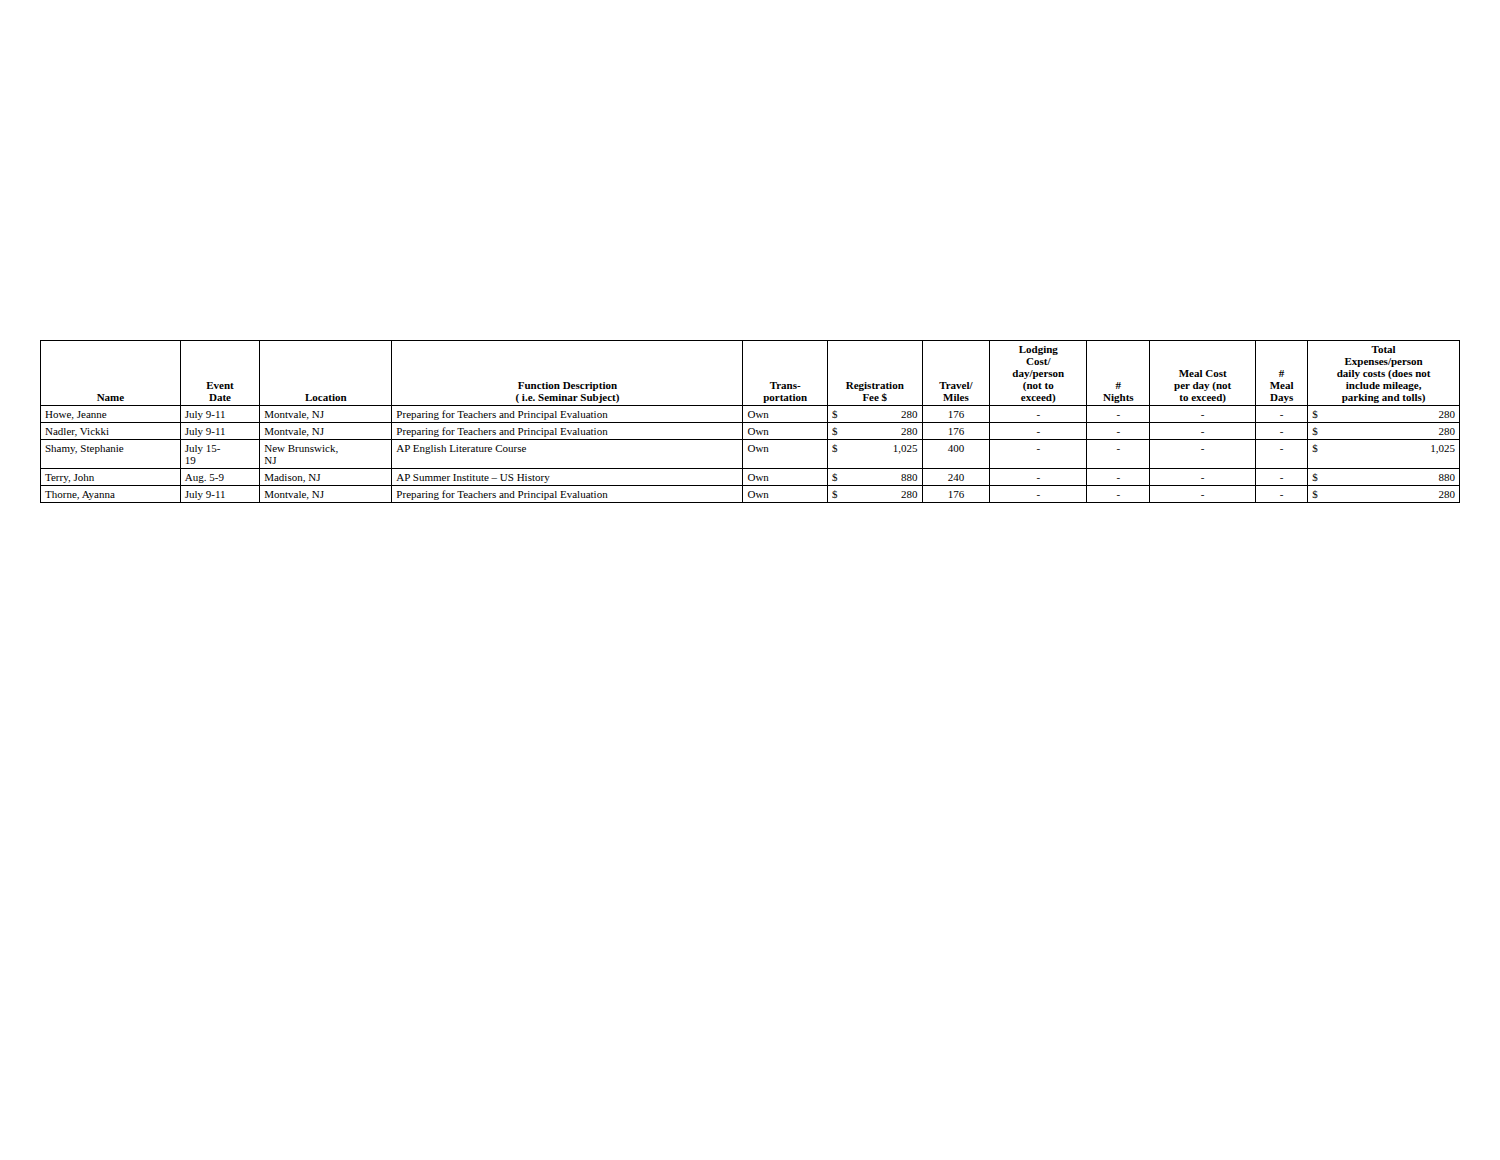| Name | Event Date | Location | Function Description ( i.e. Seminar Subject) | Trans- portation | Registration Fee $ | Travel/ Miles | Lodging Cost/ day/person (not to exceed) | # Nights | Meal Cost per day (not to exceed) | # Meal Days | Total Expenses/person daily costs (does not include mileage, parking and tolls) |
| --- | --- | --- | --- | --- | --- | --- | --- | --- | --- | --- | --- |
| Howe, Jeanne | July 9-11 | Montvale, NJ | Preparing for Teachers and Principal Evaluation | Own | $ | 280 | 176 | - | - | - | - | $ | 280 |
| Nadler, Vickki | July 9-11 | Montvale, NJ | Preparing for Teachers and Principal Evaluation | Own | $ | 280 | 176 | - | - | - | - | $ | 280 |
| Shamy, Stephanie | July 15- 19 | New Brunswick, NJ | AP English Literature Course | Own | $ | 1,025 | 400 | - | - | - | - | $ | 1,025 |
| Terry, John | Aug. 5-9 | Madison, NJ | AP Summer Institute – US History | Own | $ | 880 | 240 | - | - | - | - | $ | 880 |
| Thorne, Ayanna | July 9-11 | Montvale, NJ | Preparing for Teachers and Principal Evaluation | Own | $ | 280 | 176 | - | - | - | - | $ | 280 |